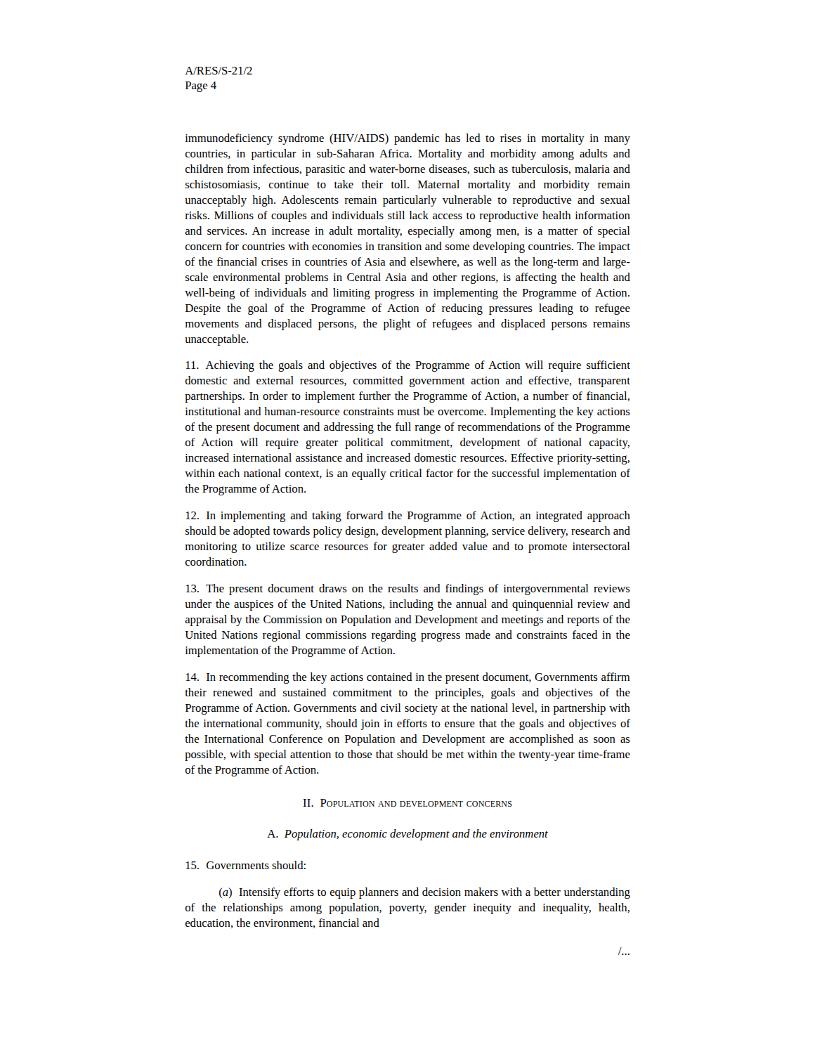A/RES/S-21/2
Page 4
immunodeficiency syndrome (HIV/AIDS) pandemic has led to rises in mortality in many countries, in particular in sub-Saharan Africa. Mortality and morbidity among adults and children from infectious, parasitic and water-borne diseases, such as tuberculosis, malaria and schistosomiasis, continue to take their toll. Maternal mortality and morbidity remain unacceptably high. Adolescents remain particularly vulnerable to reproductive and sexual risks. Millions of couples and individuals still lack access to reproductive health information and services. An increase in adult mortality, especially among men, is a matter of special concern for countries with economies in transition and some developing countries. The impact of the financial crises in countries of Asia and elsewhere, as well as the long-term and large-scale environmental problems in Central Asia and other regions, is affecting the health and well-being of individuals and limiting progress in implementing the Programme of Action. Despite the goal of the Programme of Action of reducing pressures leading to refugee movements and displaced persons, the plight of refugees and displaced persons remains unacceptable.
11. Achieving the goals and objectives of the Programme of Action will require sufficient domestic and external resources, committed government action and effective, transparent partnerships. In order to implement further the Programme of Action, a number of financial, institutional and human-resource constraints must be overcome. Implementing the key actions of the present document and addressing the full range of recommendations of the Programme of Action will require greater political commitment, development of national capacity, increased international assistance and increased domestic resources. Effective priority-setting, within each national context, is an equally critical factor for the successful implementation of the Programme of Action.
12. In implementing and taking forward the Programme of Action, an integrated approach should be adopted towards policy design, development planning, service delivery, research and monitoring to utilize scarce resources for greater added value and to promote intersectoral coordination.
13. The present document draws on the results and findings of intergovernmental reviews under the auspices of the United Nations, including the annual and quinquennial review and appraisal by the Commission on Population and Development and meetings and reports of the United Nations regional commissions regarding progress made and constraints faced in the implementation of the Programme of Action.
14. In recommending the key actions contained in the present document, Governments affirm their renewed and sustained commitment to the principles, goals and objectives of the Programme of Action. Governments and civil society at the national level, in partnership with the international community, should join in efforts to ensure that the goals and objectives of the International Conference on Population and Development are accomplished as soon as possible, with special attention to those that should be met within the twenty-year time-frame of the Programme of Action.
II. Population and development concerns
A. Population, economic development and the environment
15. Governments should:
(a) Intensify efforts to equip planners and decision makers with a better understanding of the relationships among population, poverty, gender inequity and inequality, health, education, the environment, financial and
/...